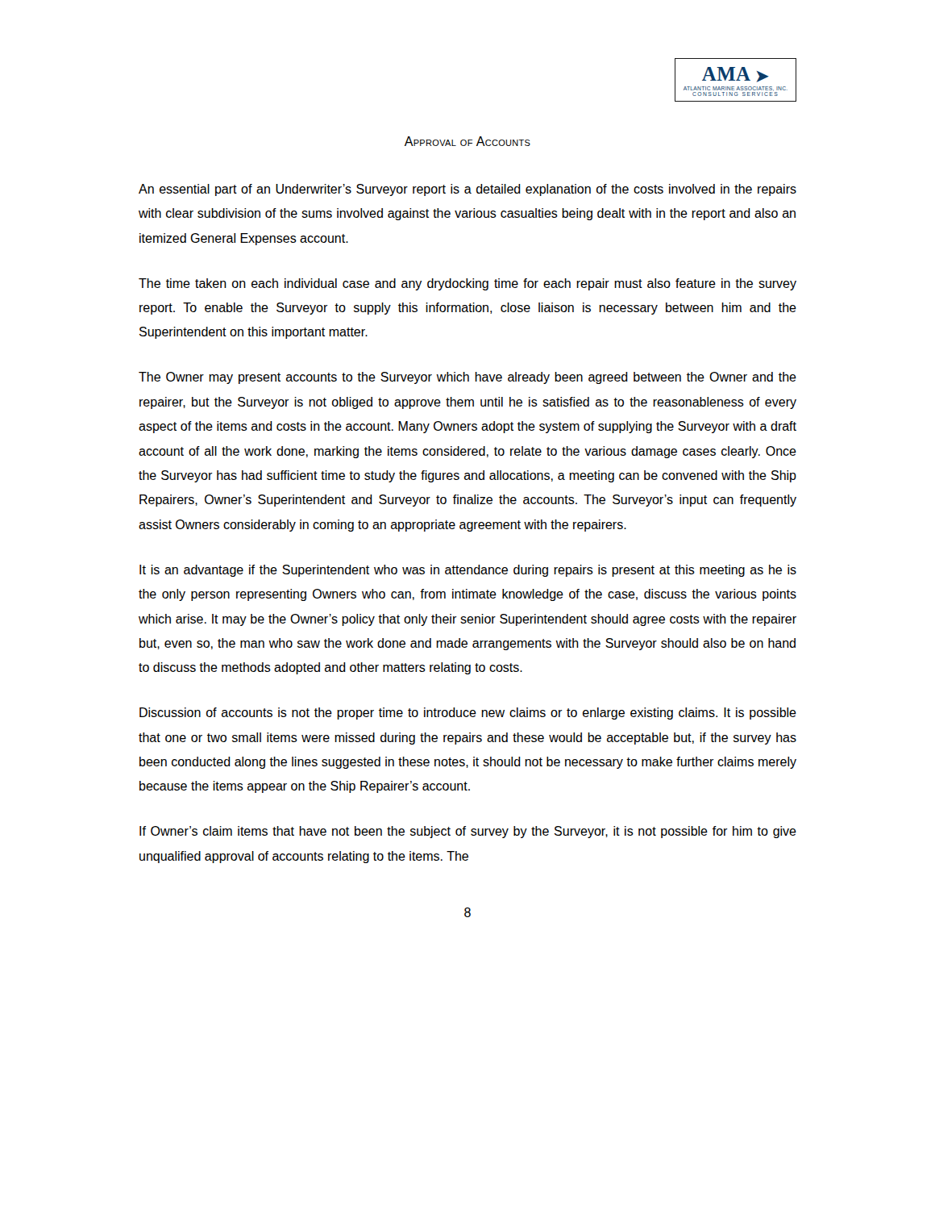AMA ➤
Atlantic Marine Associates, Inc.
Consulting Services
Approval of Accounts
An essential part of an Underwriter’s Surveyor report is a detailed explanation of the costs involved in the repairs with clear subdivision of the sums involved against the various casualties being dealt with in the report and also an itemized General Expenses account.
The time taken on each individual case and any drydocking time for each repair must also feature in the survey report. To enable the Surveyor to supply this information, close liaison is necessary between him and the Superintendent on this important matter.
The Owner may present accounts to the Surveyor which have already been agreed between the Owner and the repairer, but the Surveyor is not obliged to approve them until he is satisfied as to the reasonableness of every aspect of the items and costs in the account. Many Owners adopt the system of supplying the Surveyor with a draft account of all the work done, marking the items considered, to relate to the various damage cases clearly. Once the Surveyor has had sufficient time to study the figures and allocations, a meeting can be convened with the Ship Repairers, Owner’s Superintendent and Surveyor to finalize the accounts. The Surveyor’s input can frequently assist Owners considerably in coming to an appropriate agreement with the repairers.
It is an advantage if the Superintendent who was in attendance during repairs is present at this meeting as he is the only person representing Owners who can, from intimate knowledge of the case, discuss the various points which arise. It may be the Owner’s policy that only their senior Superintendent should agree costs with the repairer but, even so, the man who saw the work done and made arrangements with the Surveyor should also be on hand to discuss the methods adopted and other matters relating to costs.
Discussion of accounts is not the proper time to introduce new claims or to enlarge existing claims. It is possible that one or two small items were missed during the repairs and these would be acceptable but, if the survey has been conducted along the lines suggested in these notes, it should not be necessary to make further claims merely because the items appear on the Ship Repairer’s account.
If Owner’s claim items that have not been the subject of survey by the Surveyor, it is not possible for him to give unqualified approval of accounts relating to the items. The
8